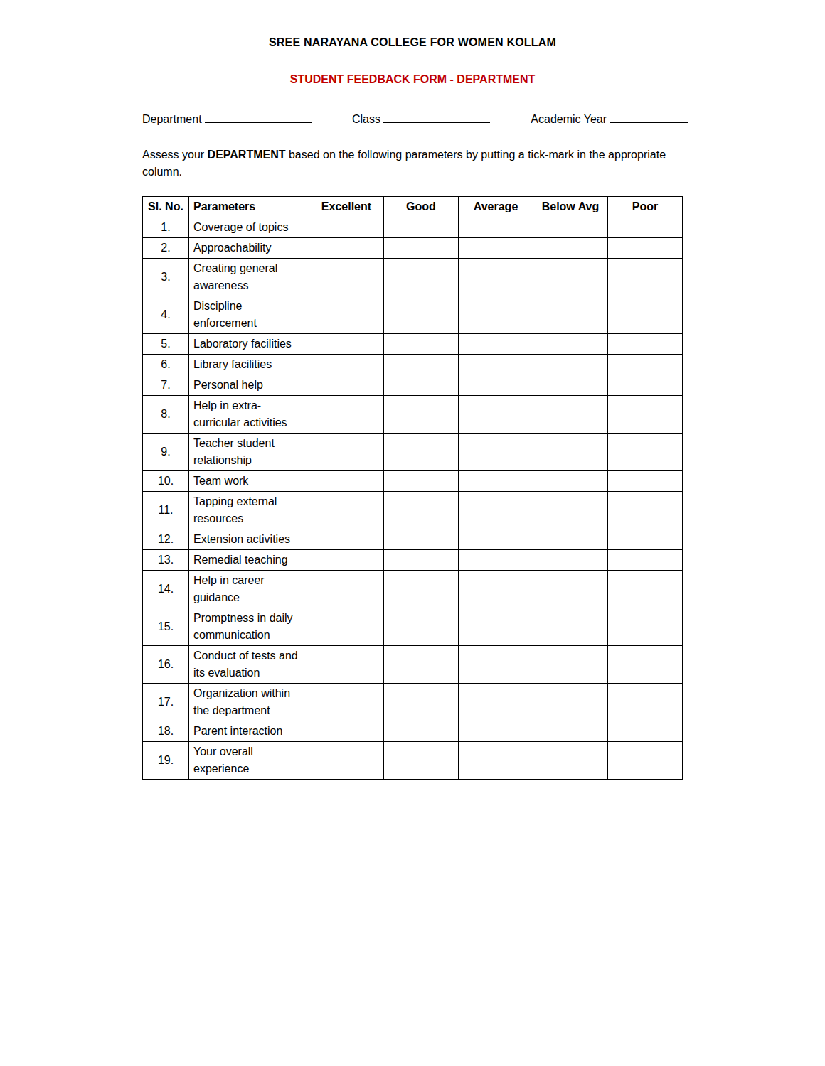SREE NARAYANA COLLEGE FOR WOMEN KOLLAM
STUDENT FEEDBACK FORM - DEPARTMENT
Department Class Academic Year
Assess your DEPARTMENT based on the following parameters by putting a tick-mark in the appropriate column.
| Sl. No. | Parameters | Excellent | Good | Average | Below Avg | Poor |
| --- | --- | --- | --- | --- | --- | --- |
| 1. | Coverage of topics | | | | | |
| 2. | Approachability | | | | | |
| 3. | Creating general awareness | | | | | |
| 4. | Discipline enforcement | | | | | |
| 5. | Laboratory facilities | | | | | |
| 6. | Library facilities | | | | | |
| 7. | Personal help | | | | | |
| 8. | Help in extra-curricular activities | | | | | |
| 9. | Teacher student relationship | | | | | |
| 10. | Team work | | | | | |
| 11. | Tapping external resources | | | | | |
| 12. | Extension activities | | | | | |
| 13. | Remedial teaching | | | | | |
| 14. | Help in career guidance | | | | | |
| 15. | Promptness in daily communication | | | | | |
| 16. | Conduct of tests and its evaluation | | | | | |
| 17. | Organization within the department | | | | | |
| 18. | Parent interaction | | | | | |
| 19. | Your overall experience | | | | | |